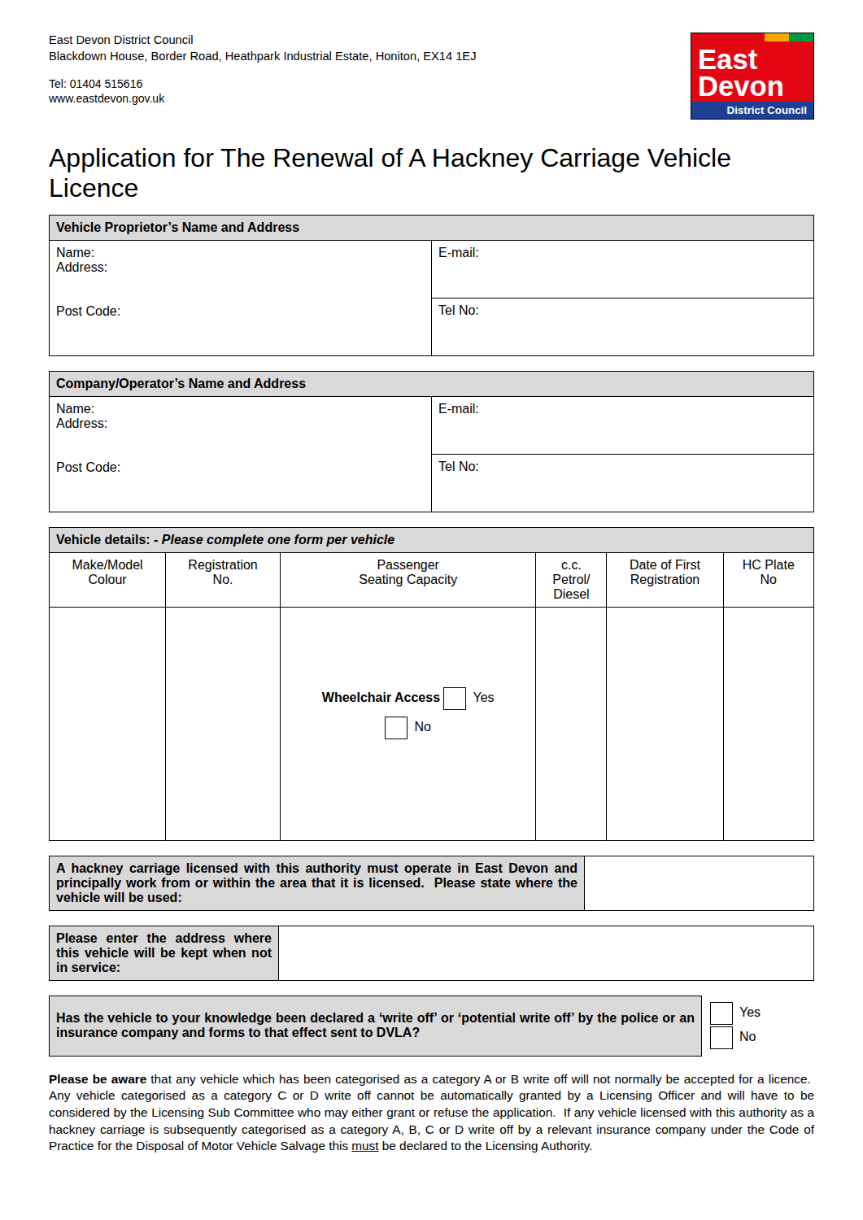East Devon District Council
Blackdown House, Border Road, Heathpark Industrial Estate, Honiton, EX14 1EJ
Tel: 01404 515616
www.eastdevon.gov.uk
East Devon
District Council
Application for The Renewal of A Hackney Carriage Vehicle Licence
| Vehicle Proprietor’s Name and Address |
| Name: Address: Post Code: | E-mail: |
| Tel No: |
| Company/Operator’s Name and Address |
| Name: Address: Post Code: | E-mail: |
| Tel No: |
| Vehicle details: - Please complete one form per vehicle |
| Make/Model Colour | Registration No. | Passenger Seating Capacity | c.c. Petrol/ Diesel | Date of First Registration | HC Plate No |
| | | Wheelchair Access Yes No | | | |
| A hackney carriage licensed with this authority must operate in East Devon and principally work from or within the area that it is licensed. Please state where the vehicle will be used: | |
| Please enter the address where this vehicle will be kept when not in service: | |
| Has the vehicle to your knowledge been declared a ‘write off’ or ‘potential write off’ by the police or an insurance company and forms to that effect sent to DVLA? | Yes No |
Please be aware that any vehicle which has been categorised as a category A or B write off will not normally be accepted for a licence. Any vehicle categorised as a category C or D write off cannot be automatically granted by a Licensing Officer and will have to be considered by the Licensing Sub Committee who may either grant or refuse the application. If any vehicle licensed with this authority as a hackney carriage is subsequently categorised as a category A, B, C or D write off by a relevant insurance company under the Code of Practice for the Disposal of Motor Vehicle Salvage this must be declared to the Licensing Authority.